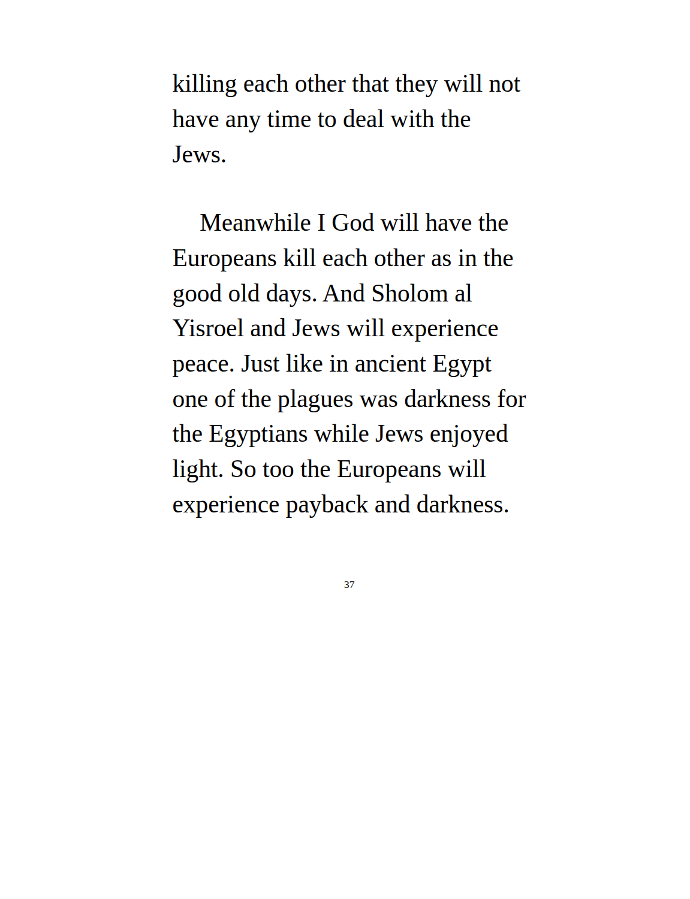killing each other that they will not have any time to deal with the Jews.
Meanwhile I God will have the Europeans kill each other as in the good old days. And Sholom al Yisroel and Jews will experience peace. Just like in ancient Egypt one of the plagues was darkness for the Egyptians while Jews enjoyed light. So too the Europeans will experience payback and darkness.
37